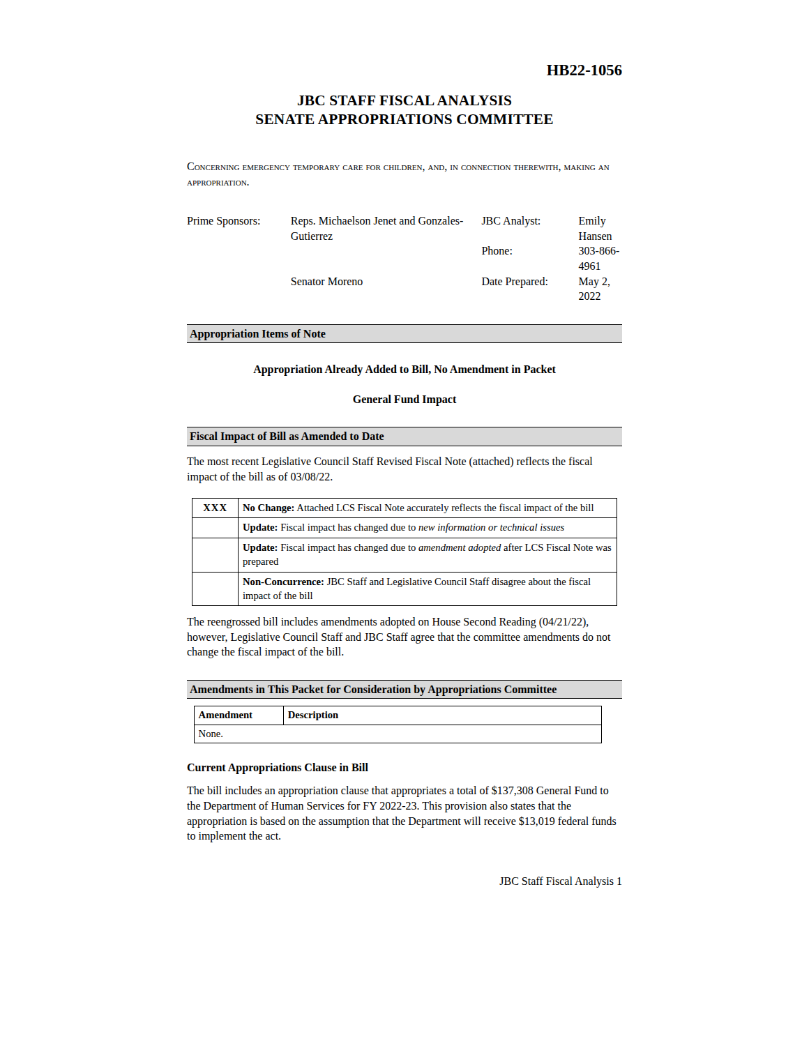HB22-1056
JBC STAFF FISCAL ANALYSIS
SENATE APPROPRIATIONS COMMITTEE
Concerning emergency temporary care for children, and, in connection therewith, making an appropriation.
| Prime Sponsors: | Reps. Michaelson Jenet and Gonzales-Gutierrez | JBC Analyst: | Emily Hansen |
| | | Phone: | 303-866-4961 |
| | Senator Moreno | Date Prepared: | May 2, 2022 |
Appropriation Items of Note
Appropriation Already Added to Bill, No Amendment in Packet
General Fund Impact
Fiscal Impact of Bill as Amended to Date
The most recent Legislative Council Staff Revised Fiscal Note (attached) reflects the fiscal impact of the bill as of 03/08/22.
| XXX | No Change: Attached LCS Fiscal Note accurately reflects the fiscal impact of the bill |
| | Update: Fiscal impact has changed due to new information or technical issues |
| | Update: Fiscal impact has changed due to amendment adopted after LCS Fiscal Note was prepared |
| | Non-Concurrence: JBC Staff and Legislative Council Staff disagree about the fiscal impact of the bill |
The reengrossed bill includes amendments adopted on House Second Reading (04/21/22), however, Legislative Council Staff and JBC Staff agree that the committee amendments do not change the fiscal impact of the bill.
Amendments in This Packet for Consideration by Appropriations Committee
| Amendment | Description |
| --- | --- |
| None. |
Current Appropriations Clause in Bill
The bill includes an appropriation clause that appropriates a total of $137,308 General Fund to the Department of Human Services for FY 2022-23. This provision also states that the appropriation is based on the assumption that the Department will receive $13,019 federal funds to implement the act.
JBC Staff Fiscal Analysis 1